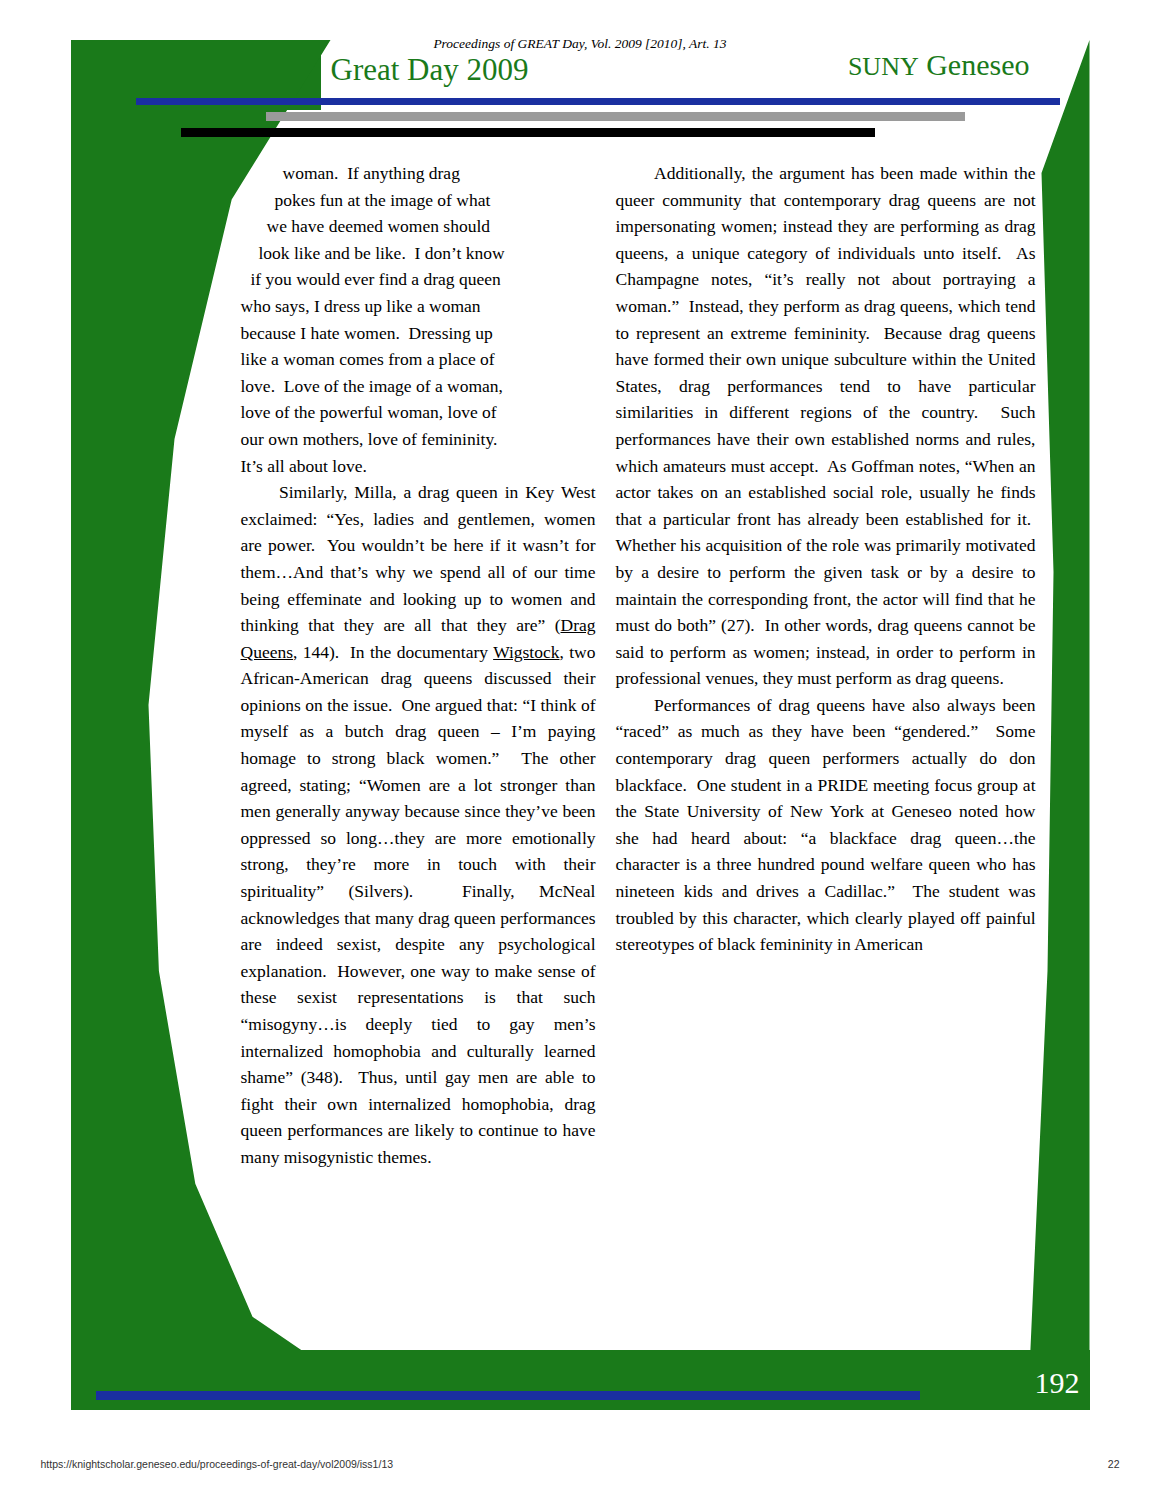Proceedings of GREAT Day, Vol. 2009 [2010], Art. 13
Great Day 2009
SUNY Geneseo
woman. If anything drag pokes fun at the image of what we have deemed women should look like and be like. I don’t know if you would ever find a drag queen who says, I dress up like a woman because I hate women. Dressing up like a woman comes from a place of love. Love of the image of a woman, love of the powerful woman, love of our own mothers, love of femininity. It’s all about love.
Similarly, Milla, a drag queen in Key West exclaimed: “Yes, ladies and gentlemen, women are power. You wouldn’t be here if it wasn’t for them…And that’s why we spend all of our time being effeminate and looking up to women and thinking that they are all that they are” (Drag Queens, 144). In the documentary Wigstock, two African-American drag queens discussed their opinions on the issue. One argued that: “I think of myself as a butch drag queen – I’m paying homage to strong black women.” The other agreed, stating; “Women are a lot stronger than men generally anyway because since they’ve been oppressed so long…they are more emotionally strong, they’re more in touch with their spirituality” (Silvers). Finally, McNeal acknowledges that many drag queen performances are indeed sexist, despite any psychological explanation. However, one way to make sense of these sexist representations is that such “misogyny…is deeply tied to gay men’s internalized homophobia and culturally learned shame” (348). Thus, until gay men are able to fight their own internalized homophobia, drag queen performances are likely to continue to have many misogynistic themes.
Additionally, the argument has been made within the queer community that contemporary drag queens are not impersonating women; instead they are performing as drag queens, a unique category of individuals unto itself. As Champagne notes, “it’s really not about portraying a woman.” Instead, they perform as drag queens, which tend to represent an extreme femininity. Because drag queens have formed their own unique subculture within the United States, drag performances tend to have particular similarities in different regions of the country. Such performances have their own established norms and rules, which amateurs must accept. As Goffman notes, “When an actor takes on an established social role, usually he finds that a particular front has already been established for it. Whether his acquisition of the role was primarily motivated by a desire to perform the given task or by a desire to maintain the corresponding front, the actor will find that he must do both” (27). In other words, drag queens cannot be said to perform as women; instead, in order to perform in professional venues, they must perform as drag queens.
Performances of drag queens have also always been “raced” as much as they have been “gendered.” Some contemporary drag queen performers actually do don blackface. One student in a PRIDE meeting focus group at the State University of New York at Geneseo noted how she had heard about: “a blackface drag queen…the character is a three hundred pound welfare queen who has nineteen kids and drives a Cadillac.” The student was troubled by this character, which clearly played off painful stereotypes of black femininity in American
192
https://knightscholar.geneseo.edu/proceedings-of-great-day/vol2009/iss1/13 22